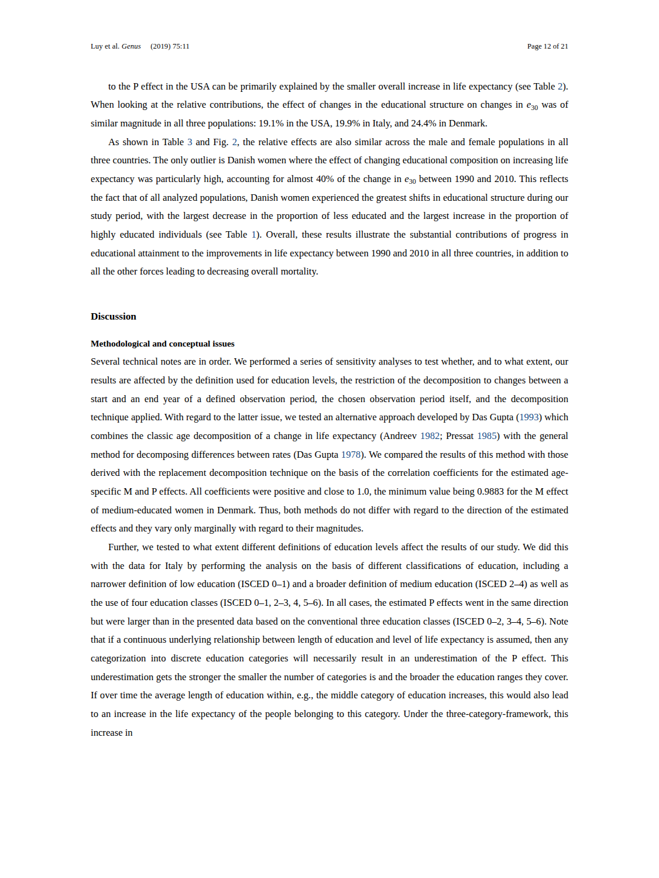Luy et al. Genus (2019) 75:11 Page 12 of 21
to the P effect in the USA can be primarily explained by the smaller overall increase in life expectancy (see Table 2). When looking at the relative contributions, the effect of changes in the educational structure on changes in e30 was of similar magnitude in all three populations: 19.1% in the USA, 19.9% in Italy, and 24.4% in Denmark.
As shown in Table 3 and Fig. 2, the relative effects are also similar across the male and female populations in all three countries. The only outlier is Danish women where the effect of changing educational composition on increasing life expectancy was particularly high, accounting for almost 40% of the change in e30 between 1990 and 2010. This reflects the fact that of all analyzed populations, Danish women experienced the greatest shifts in educational structure during our study period, with the largest decrease in the proportion of less educated and the largest increase in the proportion of highly educated individuals (see Table 1). Overall, these results illustrate the substantial contributions of progress in educational attainment to the improvements in life expectancy between 1990 and 2010 in all three countries, in addition to all the other forces leading to decreasing overall mortality.
Discussion
Methodological and conceptual issues
Several technical notes are in order. We performed a series of sensitivity analyses to test whether, and to what extent, our results are affected by the definition used for education levels, the restriction of the decomposition to changes between a start and an end year of a defined observation period, the chosen observation period itself, and the decomposition technique applied. With regard to the latter issue, we tested an alternative approach developed by Das Gupta (1993) which combines the classic age decomposition of a change in life expectancy (Andreev 1982; Pressat 1985) with the general method for decomposing differences between rates (Das Gupta 1978). We compared the results of this method with those derived with the replacement decomposition technique on the basis of the correlation coefficients for the estimated age-specific M and P effects. All coefficients were positive and close to 1.0, the minimum value being 0.9883 for the M effect of medium-educated women in Denmark. Thus, both methods do not differ with regard to the direction of the estimated effects and they vary only marginally with regard to their magnitudes.
Further, we tested to what extent different definitions of education levels affect the results of our study. We did this with the data for Italy by performing the analysis on the basis of different classifications of education, including a narrower definition of low education (ISCED 0–1) and a broader definition of medium education (ISCED 2–4) as well as the use of four education classes (ISCED 0–1, 2–3, 4, 5–6). In all cases, the estimated P effects went in the same direction but were larger than in the presented data based on the conventional three education classes (ISCED 0–2, 3–4, 5–6). Note that if a continuous underlying relationship between length of education and level of life expectancy is assumed, then any categorization into discrete education categories will necessarily result in an underestimation of the P effect. This underestimation gets the stronger the smaller the number of categories is and the broader the education ranges they cover. If over time the average length of education within, e.g., the middle category of education increases, this would also lead to an increase in the life expectancy of the people belonging to this category. Under the three-category-framework, this increase in